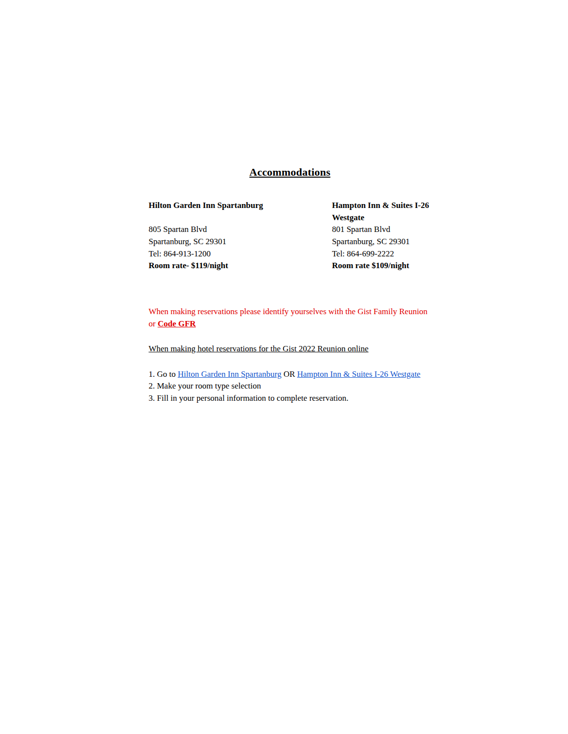Accommodations
| Hilton Garden Inn Spartanburg | Hampton Inn & Suites I-26 Westgate |
| 805 Spartan Blvd | 801 Spartan Blvd |
| Spartanburg, SC 29301 | Spartanburg, SC 29301 |
| Tel: 864-913-1200 | Tel: 864-699-2222 |
| Room rate- $119/night | Room rate $109/night |
When making reservations please identify yourselves with the Gist Family Reunion or Code GFR
When making hotel reservations for the Gist 2022 Reunion online
1. Go to Hilton Garden Inn Spartanburg OR Hampton Inn & Suites I-26 Westgate
2. Make your room type selection
3. Fill in your personal information to complete reservation.